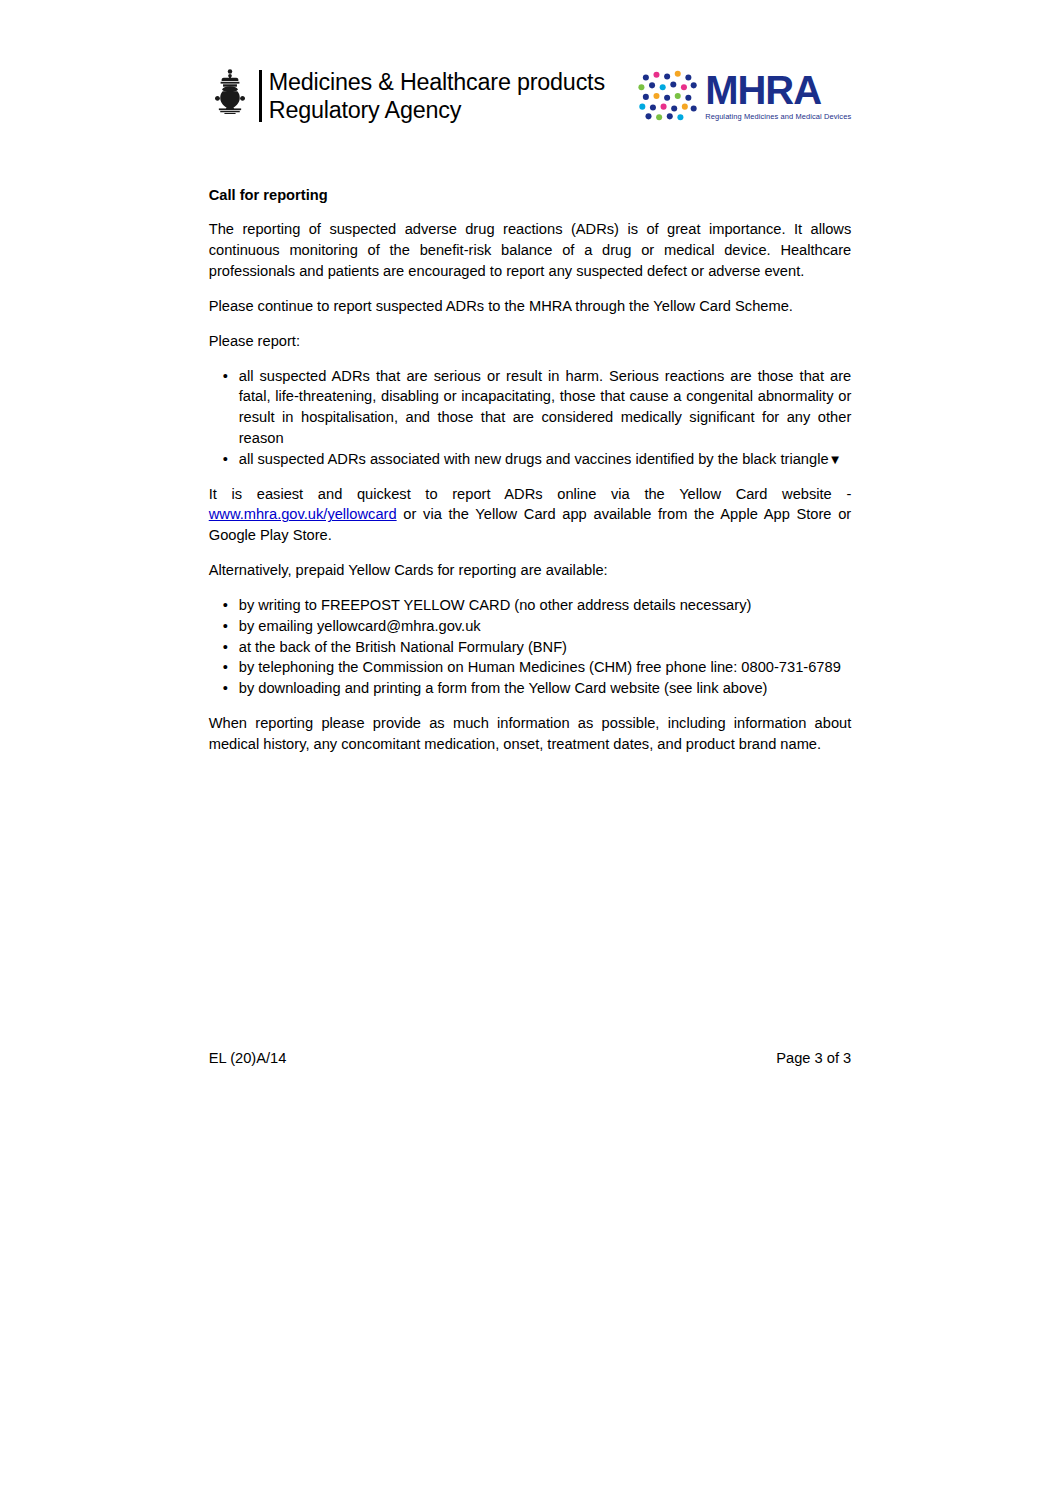Medicines & Healthcare products
Regulatory Agency
MHRA Regulating Medicines and Medical Devices
Call for reporting
The reporting of suspected adverse drug reactions (ADRs) is of great importance. It allows continuous monitoring of the benefit-risk balance of a drug or medical device. Healthcare professionals and patients are encouraged to report any suspected defect or adverse event.
Please continue to report suspected ADRs to the MHRA through the Yellow Card Scheme.
Please report:
all suspected ADRs that are serious or result in harm. Serious reactions are those that are fatal, life-threatening, disabling or incapacitating, those that cause a congenital abnormality or result in hospitalisation, and those that are considered medically significant for any other reason
all suspected ADRs associated with new drugs and vaccines identified by the black triangle▼
It is easiest and quickest to report ADRs online via the Yellow Card website - www.mhra.gov.uk/yellowcard or via the Yellow Card app available from the Apple App Store or Google Play Store.
Alternatively, prepaid Yellow Cards for reporting are available:
by writing to FREEPOST YELLOW CARD (no other address details necessary)
by emailing yellowcard@mhra.gov.uk
at the back of the British National Formulary (BNF)
by telephoning the Commission on Human Medicines (CHM) free phone line: 0800-731-6789
by downloading and printing a form from the Yellow Card website (see link above)
When reporting please provide as much information as possible, including information about medical history, any concomitant medication, onset, treatment dates, and product brand name.
EL (20)A/14
Page 3 of 3